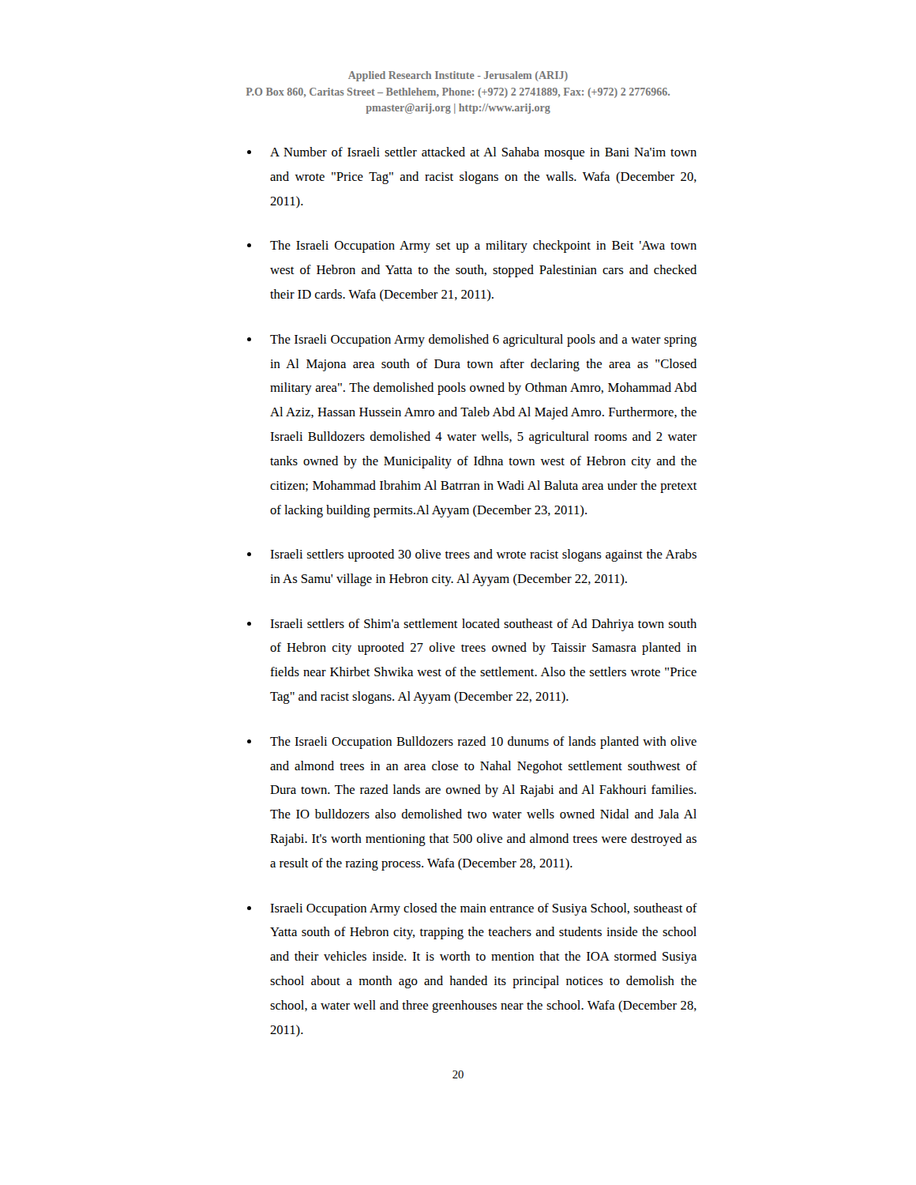Applied Research Institute - Jerusalem (ARIJ)
P.O Box 860, Caritas Street – Bethlehem, Phone: (+972) 2 2741889, Fax: (+972) 2 2776966.
pmaster@arij.org | http://www.arij.org
A Number of Israeli settler attacked at Al Sahaba mosque in Bani Na'im town and wrote "Price Tag" and racist slogans on the walls. Wafa (December 20, 2011).
The Israeli Occupation Army set up a military checkpoint in Beit 'Awa town west of Hebron and Yatta to the south, stopped Palestinian cars and checked their ID cards. Wafa (December 21, 2011).
The Israeli Occupation Army demolished 6 agricultural pools and a water spring in Al Majona area south of Dura town after declaring the area as "Closed military area". The demolished pools owned by Othman Amro, Mohammad Abd Al Aziz, Hassan Hussein Amro and Taleb Abd Al Majed Amro. Furthermore, the Israeli Bulldozers demolished 4 water wells, 5 agricultural rooms and 2 water tanks owned by the Municipality of Idhna town west of Hebron city and the citizen; Mohammad Ibrahim Al Batrran in Wadi Al Baluta area under the pretext of lacking building permits.Al Ayyam (December 23, 2011).
Israeli settlers uprooted 30 olive trees and wrote racist slogans against the Arabs in As Samu' village in Hebron city. Al Ayyam (December 22, 2011).
Israeli settlers of Shim'a settlement located southeast of Ad Dahriya town south of Hebron city uprooted 27 olive trees owned by Taissir Samasra planted in fields near Khirbet Shwika west of the settlement. Also the settlers wrote "Price Tag" and racist slogans. Al Ayyam (December 22, 2011).
The Israeli Occupation Bulldozers razed 10 dunums of lands planted with olive and almond trees in an area close to Nahal Negohot settlement southwest of Dura town. The razed lands are owned by Al Rajabi and Al Fakhouri families. The IO bulldozers also demolished two water wells owned Nidal and Jala Al Rajabi. It's worth mentioning that 500 olive and almond trees were destroyed as a result of the razing process. Wafa (December 28, 2011).
Israeli Occupation Army closed the main entrance of Susiya School, southeast of Yatta south of Hebron city, trapping the teachers and students inside the school and their vehicles inside. It is worth to mention that the IOA stormed Susiya school about a month ago and handed its principal notices to demolish the school, a water well and three greenhouses near the school. Wafa (December 28, 2011).
20